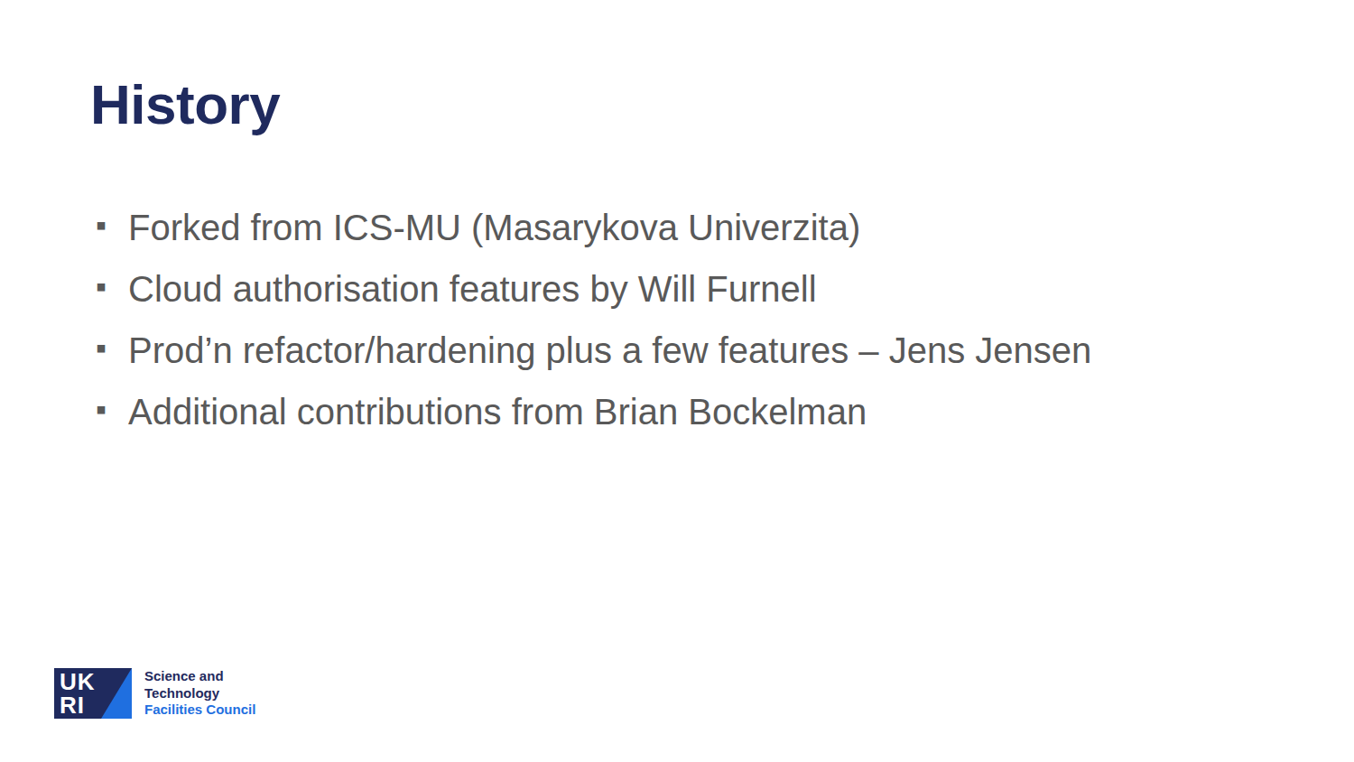History
Forked from ICS-MU (Masarykova Univerzita)
Cloud authorisation features by Will Furnell
Prod’n refactor/hardening plus a few features – Jens Jensen
Additional contributions from Brian Bockelman
UK RI
Science and
Technology
Facilities Council